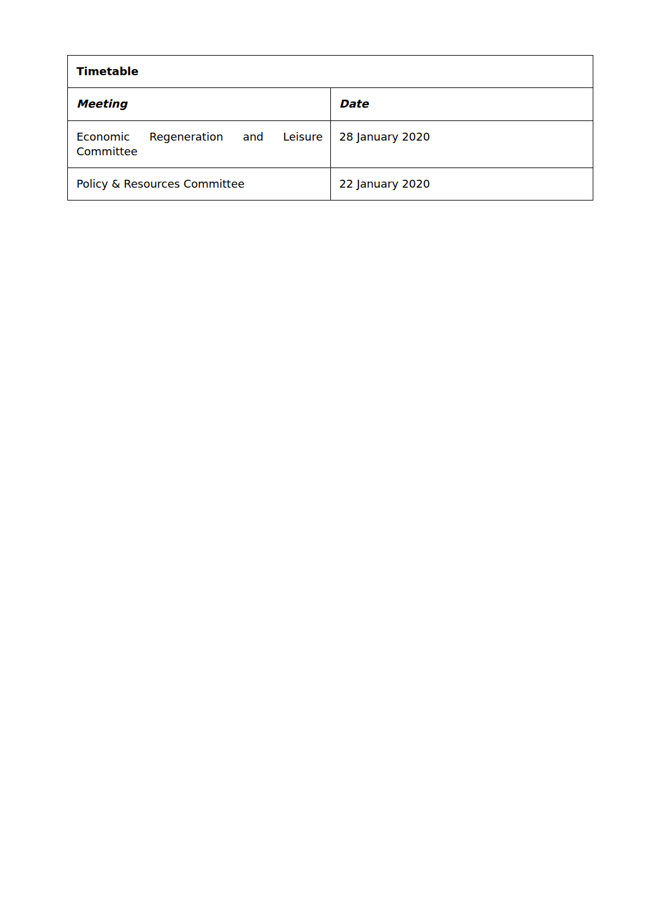| Timetable |
| Meeting | Date |
| Economic Regeneration and Leisure Committee | 28 January 2020 |
| Policy & Resources Committee | 22 January 2020 |